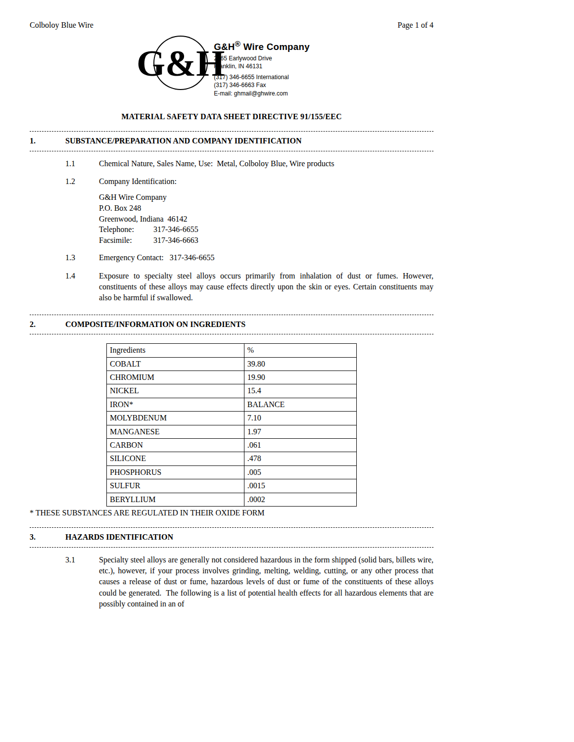Colboloy Blue Wire
Page 1 of 4
G&H
G&H® Wire Company
2165 Earlywood Drive
Franklin, IN 46131
(317) 346-6655 International
(317) 346-6663 Fax
E-mail: ghmail@ghwire.com
Material Safety Data Sheet Directive 91/155/EEC
1. Substance/Preparation and Company Identification
1.1
Chemical Nature, Sales Name, Use: Metal, Colboloy Blue, Wire products
1.2
Company Identification:
G&H Wire Company
P.O. Box 248
Greenwood, Indiana 46142
Telephone: 317-346-6655
Facsimile: 317-346-6663
1.3
Emergency Contact: 317-346-6655
1.4
Exposure to specialty steel alloys occurs primarily from inhalation of dust or fumes. However, constituents of these alloys may cause effects directly upon the skin or eyes. Certain constituents may also be harmful if swallowed.
2. Composite/Information on Ingredients
| Ingredients | % |
| --- | --- |
| COBALT | 39.80 |
| CHROMIUM | 19.90 |
| NICKEL | 15.4 |
| IRON* | BALANCE |
| MOLYBDENUM | 7.10 |
| MANGANESE | 1.97 |
| CARBON | .061 |
| SILICONE | .478 |
| PHOSPHORUS | .005 |
| SULFUR | .0015 |
| BERYLLIUM | .0002 |
* These substances are regulated in their oxide form
3. Hazards Identification
3.1
Specialty steel alloys are generally not considered hazardous in the form shipped (solid bars, billets wire, etc.), however, if your process involves grinding, melting, welding, cutting, or any other process that causes a release of dust or fume, hazardous levels of dust or fume of the constituents of these alloys could be generated. The following is a list of potential health effects for all hazardous elements that are possibly contained in an of